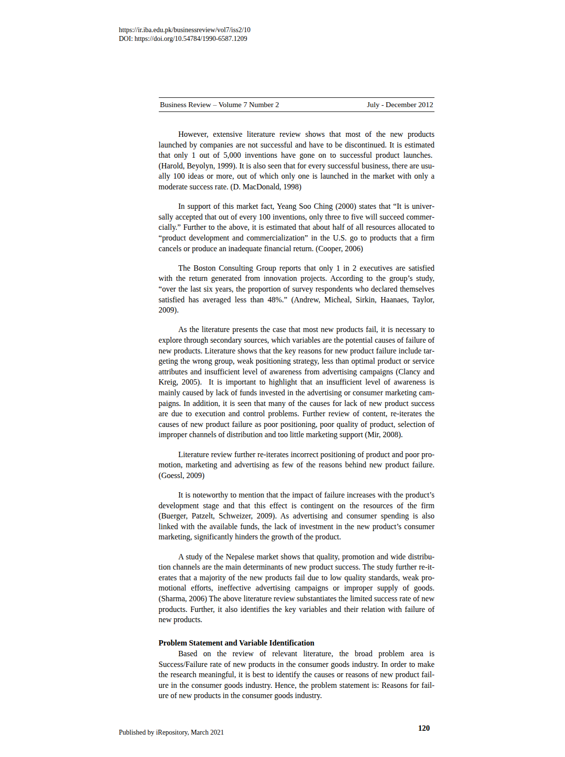https://ir.iba.edu.pk/businessreview/vol7/iss2/10
DOI: https://doi.org/10.54784/1990-6587.1209
Business Review – Volume 7 Number 2 July - December 2012
However, extensive literature review shows that most of the new products launched by companies are not successful and have to be discontinued. It is estimated that only 1 out of 5,000 inventions have gone on to successful product launches. (Harold, Beyolyn, 1999). It is also seen that for every successful business, there are usually 100 ideas or more, out of which only one is launched in the market with only a moderate success rate. (D. MacDonald, 1998)
In support of this market fact, Yeang Soo Ching (2000) states that “It is universally accepted that out of every 100 inventions, only three to five will succeed commercially.” Further to the above, it is estimated that about half of all resources allocated to “product development and commercialization” in the U.S. go to products that a firm cancels or produce an inadequate financial return. (Cooper, 2006)
The Boston Consulting Group reports that only 1 in 2 executives are satisfied with the return generated from innovation projects. According to the group’s study, “over the last six years, the proportion of survey respondents who declared themselves satisfied has averaged less than 48%.” (Andrew, Micheal, Sirkin, Haanaes, Taylor, 2009).
As the literature presents the case that most new products fail, it is necessary to explore through secondary sources, which variables are the potential causes of failure of new products. Literature shows that the key reasons for new product failure include targeting the wrong group, weak positioning strategy, less than optimal product or service attributes and insufficient level of awareness from advertising campaigns (Clancy and Kreig, 2005). It is important to highlight that an insufficient level of awareness is mainly caused by lack of funds invested in the advertising or consumer marketing campaigns. In addition, it is seen that many of the causes for lack of new product success are due to execution and control problems. Further review of content, re-iterates the causes of new product failure as poor positioning, poor quality of product, selection of improper channels of distribution and too little marketing support (Mir, 2008).
Literature review further re-iterates incorrect positioning of product and poor promotion, marketing and advertising as few of the reasons behind new product failure. (Goessl, 2009)
It is noteworthy to mention that the impact of failure increases with the product’s development stage and that this effect is contingent on the resources of the firm (Buerger, Patzelt, Schweizer, 2009). As advertising and consumer spending is also linked with the available funds, the lack of investment in the new product’s consumer marketing, significantly hinders the growth of the product.
A study of the Nepalese market shows that quality, promotion and wide distribution channels are the main determinants of new product success. The study further re-iterates that a majority of the new products fail due to low quality standards, weak promotional efforts, ineffective advertising campaigns or improper supply of goods. (Sharma, 2006) The above literature review substantiates the limited success rate of new products. Further, it also identifies the key variables and their relation with failure of new products.
Problem Statement and Variable Identification
Based on the review of relevant literature, the broad problem area is Success/Failure rate of new products in the consumer goods industry. In order to make the research meaningful, it is best to identify the causes or reasons of new product failure in the consumer goods industry. Hence, the problem statement is: Reasons for failure of new products in the consumer goods industry.
120
Published by iRepository, March 2021